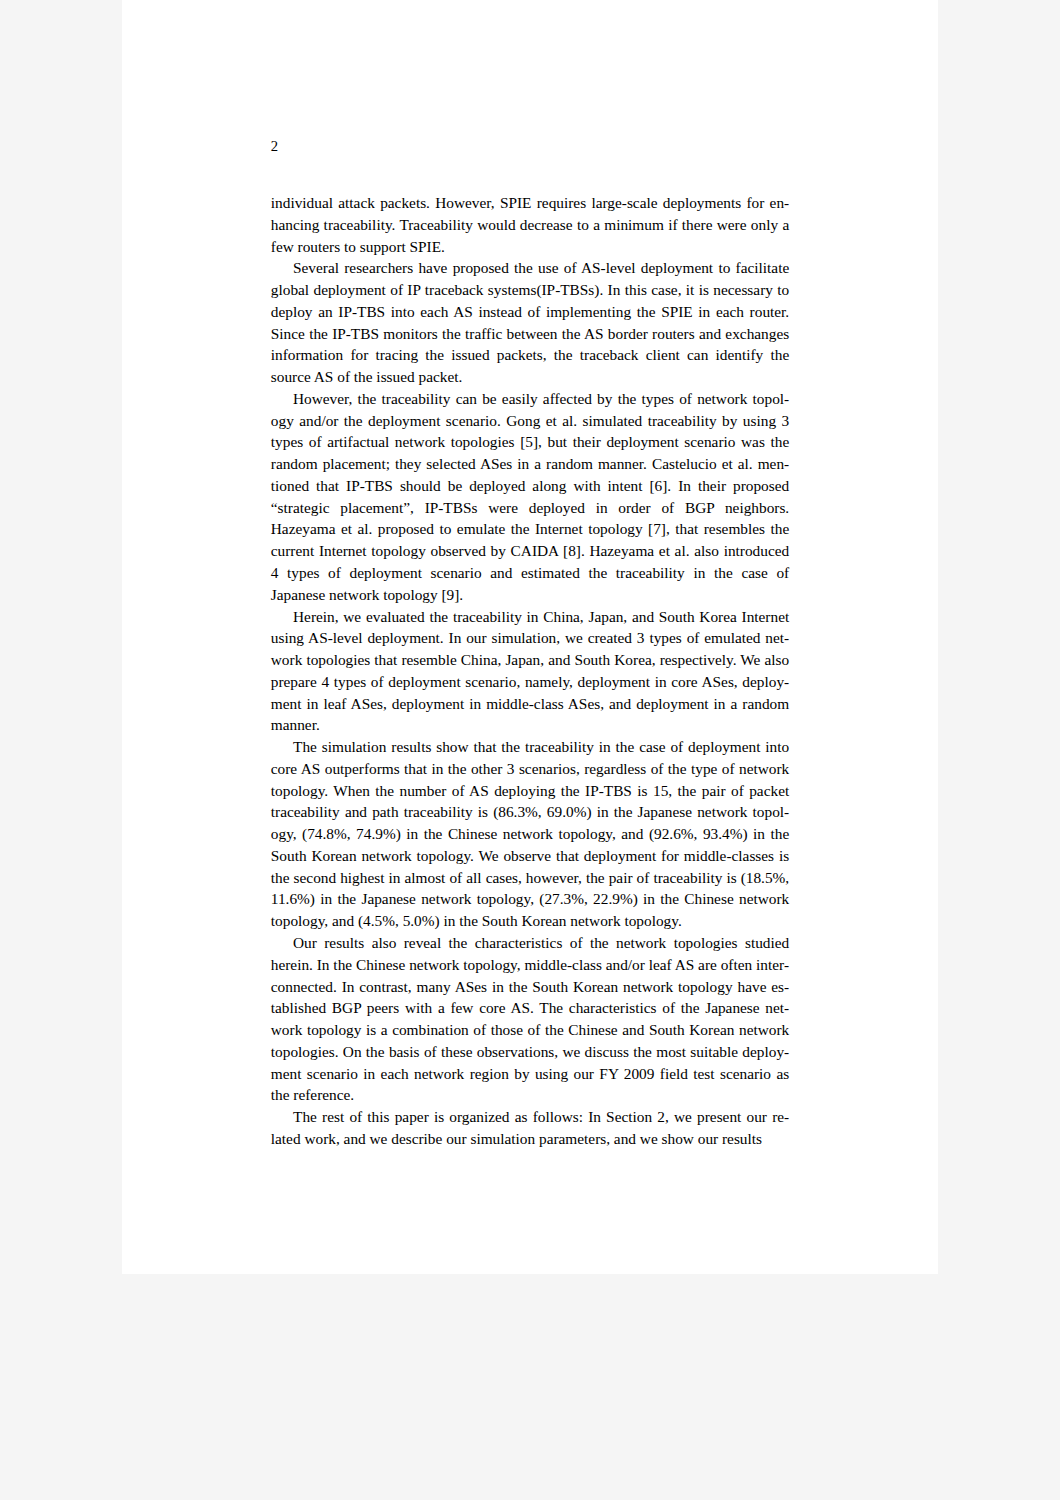2
individual attack packets. However, SPIE requires large-scale deployments for enhancing traceability. Traceability would decrease to a minimum if there were only a few routers to support SPIE.
Several researchers have proposed the use of AS-level deployment to facilitate global deployment of IP traceback systems(IP-TBSs). In this case, it is necessary to deploy an IP-TBS into each AS instead of implementing the SPIE in each router. Since the IP-TBS monitors the traffic between the AS border routers and exchanges information for tracing the issued packets, the traceback client can identify the source AS of the issued packet.
However, the traceability can be easily affected by the types of network topology and/or the deployment scenario. Gong et al. simulated traceability by using 3 types of artifactual network topologies [5], but their deployment scenario was the random placement; they selected ASes in a random manner. Castelucio et al. mentioned that IP-TBS should be deployed along with intent [6]. In their proposed “strategic placement”, IP-TBSs were deployed in order of BGP neighbors. Hazeyama et al. proposed to emulate the Internet topology [7], that resembles the current Internet topology observed by CAIDA [8]. Hazeyama et al. also introduced 4 types of deployment scenario and estimated the traceability in the case of Japanese network topology [9].
Herein, we evaluated the traceability in China, Japan, and South Korea Internet using AS-level deployment. In our simulation, we created 3 types of emulated network topologies that resemble China, Japan, and South Korea, respectively. We also prepare 4 types of deployment scenario, namely, deployment in core ASes, deployment in leaf ASes, deployment in middle-class ASes, and deployment in a random manner.
The simulation results show that the traceability in the case of deployment into core AS outperforms that in the other 3 scenarios, regardless of the type of network topology. When the number of AS deploying the IP-TBS is 15, the pair of packet traceability and path traceability is (86.3%, 69.0%) in the Japanese network topology, (74.8%, 74.9%) in the Chinese network topology, and (92.6%, 93.4%) in the South Korean network topology. We observe that deployment for middle-classes is the second highest in almost of all cases, however, the pair of traceability is (18.5%, 11.6%) in the Japanese network topology, (27.3%, 22.9%) in the Chinese network topology, and (4.5%, 5.0%) in the South Korean network topology.
Our results also reveal the characteristics of the network topologies studied herein. In the Chinese network topology, middle-class and/or leaf AS are often interconnected. In contrast, many ASes in the South Korean network topology have established BGP peers with a few core AS. The characteristics of the Japanese network topology is a combination of those of the Chinese and South Korean network topologies. On the basis of these observations, we discuss the most suitable deployment scenario in each network region by using our FY 2009 field test scenario as the reference.
The rest of this paper is organized as follows: In Section 2, we present our related work, and we describe our simulation parameters, and we show our results